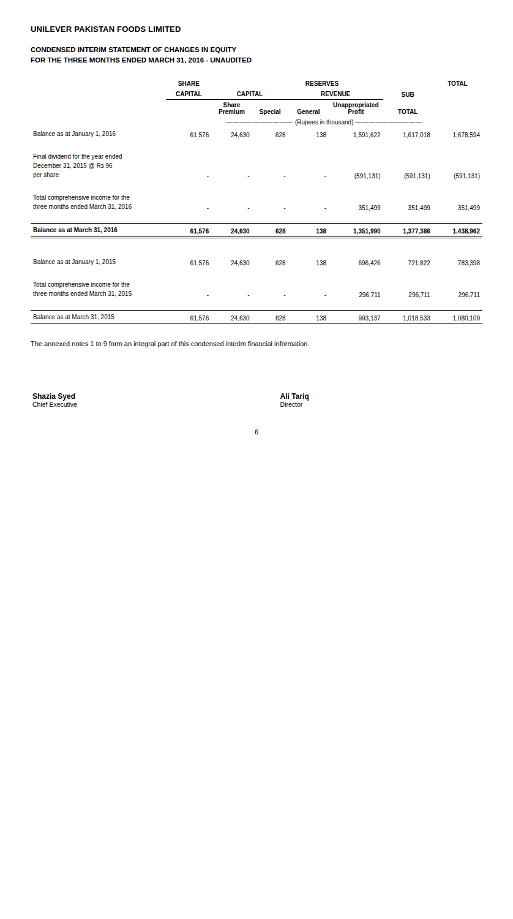UNILEVER PAKISTAN FOODS LIMITED
CONDENSED INTERIM STATEMENT OF CHANGES IN EQUITY
FOR THE THREE MONTHS ENDED MARCH 31, 2016 - UNAUDITED
| | SHARE | RESERVES | TOTAL |
| --- | --- | --- | --- |
| | CAPITAL | CAPITAL | REVENUE | SUB | |
| | | Share Premium | Special | General | Unappropriated Profit | TOTAL | |
| | —————————— (Rupees in thousand) —————————— |
| Balance as at January 1, 2016 | 61,576 | 24,630 | 628 | 138 | 1,591,622 | 1,617,018 | 1,678,594 |
| Final dividend for the year ended December 31, 2015 @ Rs 96 per share | - | - | - | - | (591,131) | (591,131) | (591,131) |
| Total comprehensive income for the three months ended March 31, 2016 | - | - | - | - | 351,499 | 351,499 | 351,499 |
| Balance as at March 31, 2016 | 61,576 | 24,630 | 628 | 138 | 1,351,990 | 1,377,386 | 1,438,962 |
| Balance as at January 1, 2015 | 61,576 | 24,630 | 628 | 138 | 696,426 | 721,822 | 783,398 |
| Total comprehensive income for the three months ended March 31, 2015 | - | - | - | - | 296,711 | 296,711 | 296,711 |
| Balance as at March 31, 2015 | 61,576 | 24,630 | 628 | 138 | 993,137 | 1,018,533 | 1,080,109 |
The annexed notes 1 to 9 form an integral part of this condensed interim financial information.
| Shazia Syed Chief Executive | Ali Tariq Director |
6